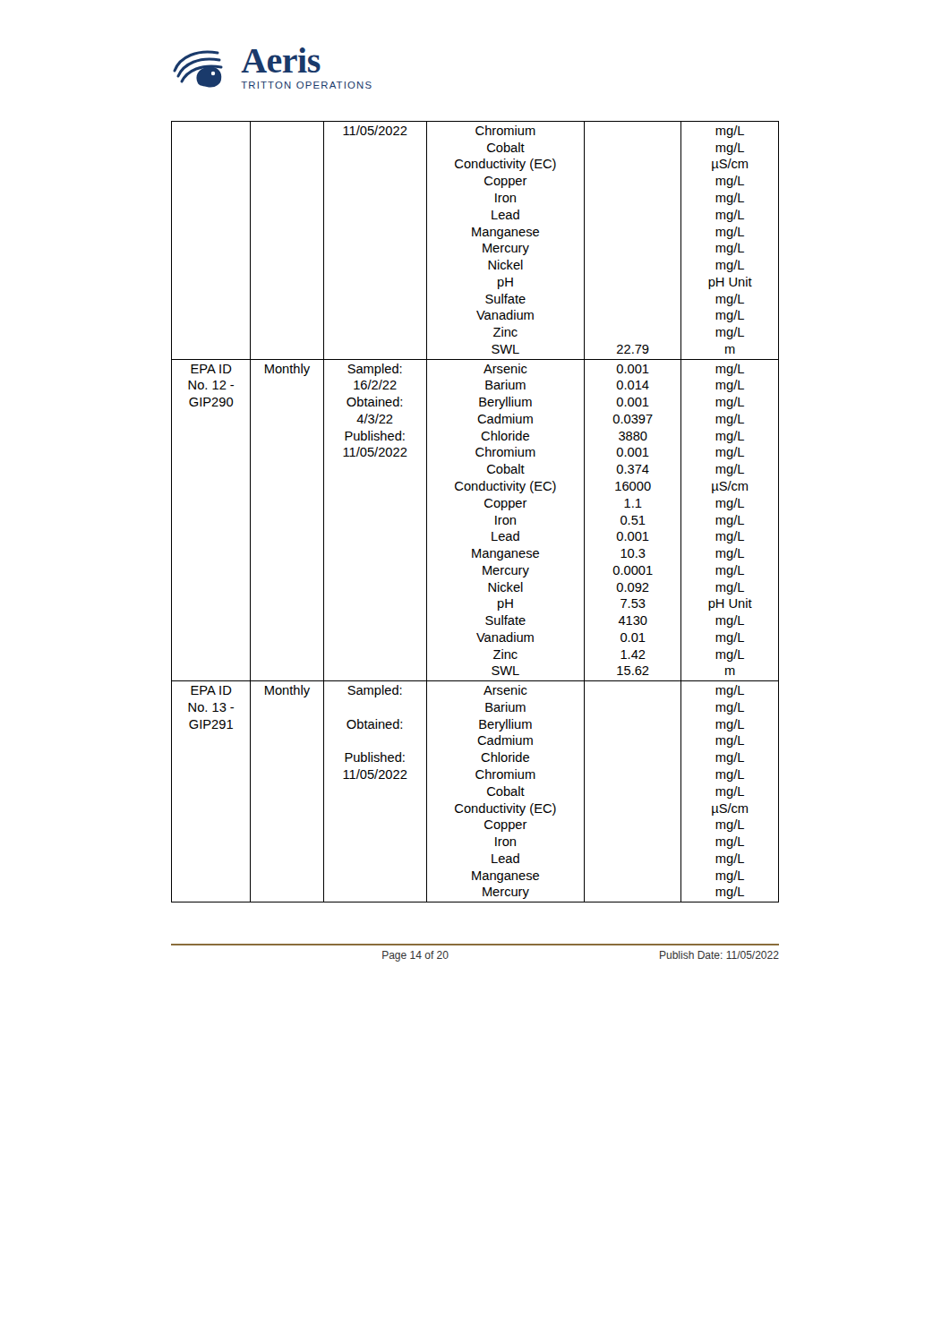Aeris
TRITTON OPERATIONS
| | | 11/05/2022 | Chromium Cobalt Conductivity (EC) Copper Iron Lead Manganese Mercury Nickel pH Sulfate Vanadium Zinc SWL | 22.79 | mg/L mg/L µS/cm mg/L mg/L mg/L mg/L mg/L mg/L pH Unit mg/L mg/L mg/L m |
| EPA ID No. 12 - GIP290 | Monthly | Sampled: 16/2/22 Obtained: 4/3/22 Published: 11/05/2022 | Arsenic Barium Beryllium Cadmium Chloride Chromium Cobalt Conductivity (EC) Copper Iron Lead Manganese Mercury Nickel pH Sulfate Vanadium Zinc SWL | 0.001 0.014 0.001 0.0397 3880 0.001 0.374 16000 1.1 0.51 0.001 10.3 0.0001 0.092 7.53 4130 0.01 1.42 15.62 | mg/L mg/L mg/L mg/L mg/L mg/L mg/L µS/cm mg/L mg/L mg/L mg/L mg/L mg/L pH Unit mg/L mg/L mg/L m |
| EPA ID No. 13 - GIP291 | Monthly | Sampled: Obtained: Published: 11/05/2022 | Arsenic Barium Beryllium Cadmium Chloride Chromium Cobalt Conductivity (EC) Copper Iron Lead Manganese Mercury | | mg/L mg/L mg/L mg/L mg/L mg/L mg/L µS/cm mg/L mg/L mg/L mg/L mg/L |
Page 14 of 20
Publish Date: 11/05/2022